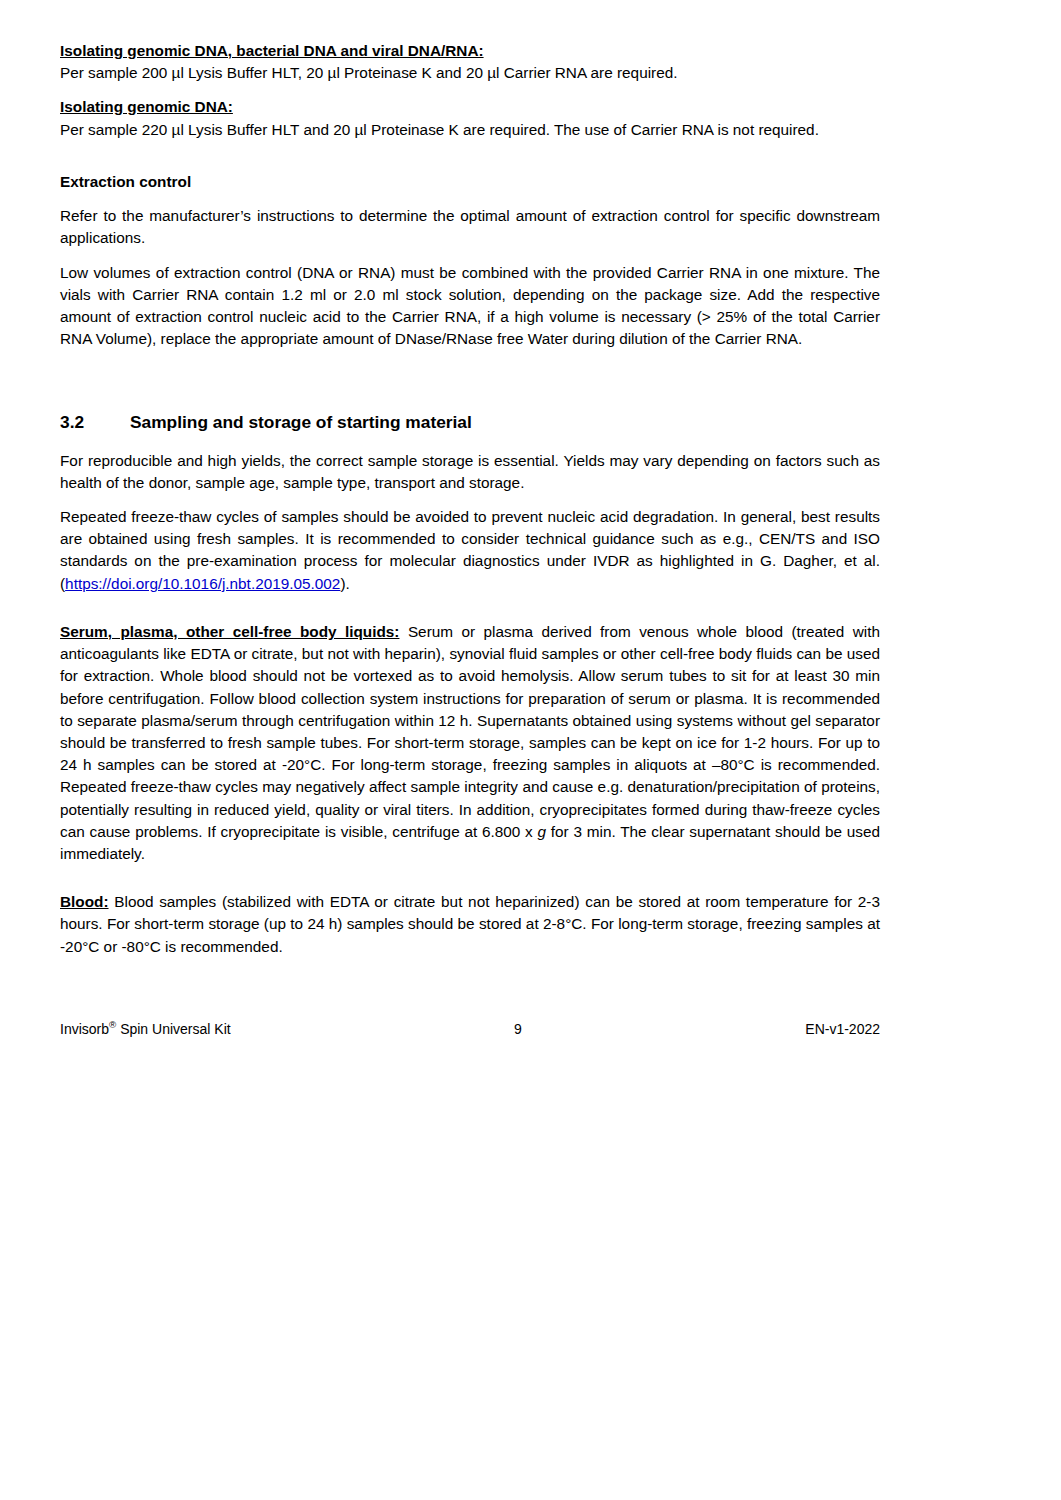Isolating genomic DNA, bacterial DNA and viral DNA/RNA:
Per sample 200 µl Lysis Buffer HLT, 20 µl Proteinase K and 20 µl Carrier RNA are required.
Isolating genomic DNA:
Per sample 220 µl Lysis Buffer HLT and 20 µl Proteinase K are required. The use of Carrier RNA is not required.
Extraction control
Refer to the manufacturer’s instructions to determine the optimal amount of extraction control for specific downstream applications.
Low volumes of extraction control (DNA or RNA) must be combined with the provided Carrier RNA in one mixture. The vials with Carrier RNA contain 1.2 ml or 2.0 ml stock solution, depending on the package size. Add the respective amount of extraction control nucleic acid to the Carrier RNA, if a high volume is necessary (> 25% of the total Carrier RNA Volume), replace the appropriate amount of DNase/RNase free Water during dilution of the Carrier RNA.
3.2 Sampling and storage of starting material
For reproducible and high yields, the correct sample storage is essential. Yields may vary depending on factors such as health of the donor, sample age, sample type, transport and storage.
Repeated freeze-thaw cycles of samples should be avoided to prevent nucleic acid degradation. In general, best results are obtained using fresh samples. It is recommended to consider technical guidance such as e.g., CEN/TS and ISO standards on the pre-examination process for molecular diagnostics under IVDR as highlighted in G. Dagher, et al. (https://doi.org/10.1016/j.nbt.2019.05.002).
Serum, plasma, other cell-free body liquids: Serum or plasma derived from venous whole blood (treated with anticoagulants like EDTA or citrate, but not with heparin), synovial fluid samples or other cell-free body fluids can be used for extraction. Whole blood should not be vortexed as to avoid hemolysis. Allow serum tubes to sit for at least 30 min before centrifugation. Follow blood collection system instructions for preparation of serum or plasma. It is recommended to separate plasma/serum through centrifugation within 12 h. Supernatants obtained using systems without gel separator should be transferred to fresh sample tubes. For short-term storage, samples can be kept on ice for 1-2 hours. For up to 24 h samples can be stored at -20°C. For long-term storage, freezing samples in aliquots at –80°C is recommended. Repeated freeze-thaw cycles may negatively affect sample integrity and cause e.g. denaturation/precipitation of proteins, potentially resulting in reduced yield, quality or viral titers. In addition, cryoprecipitates formed during thaw-freeze cycles can cause problems. If cryoprecipitate is visible, centrifuge at 6.800 x g for 3 min. The clear supernatant should be used immediately.
Blood: Blood samples (stabilized with EDTA or citrate but not heparinized) can be stored at room temperature for 2-3 hours. For short-term storage (up to 24 h) samples should be stored at 2-8°C. For long-term storage, freezing samples at -20°C or -80°C is recommended.
Invisorb® Spin Universal Kit 9 EN-v1-2022